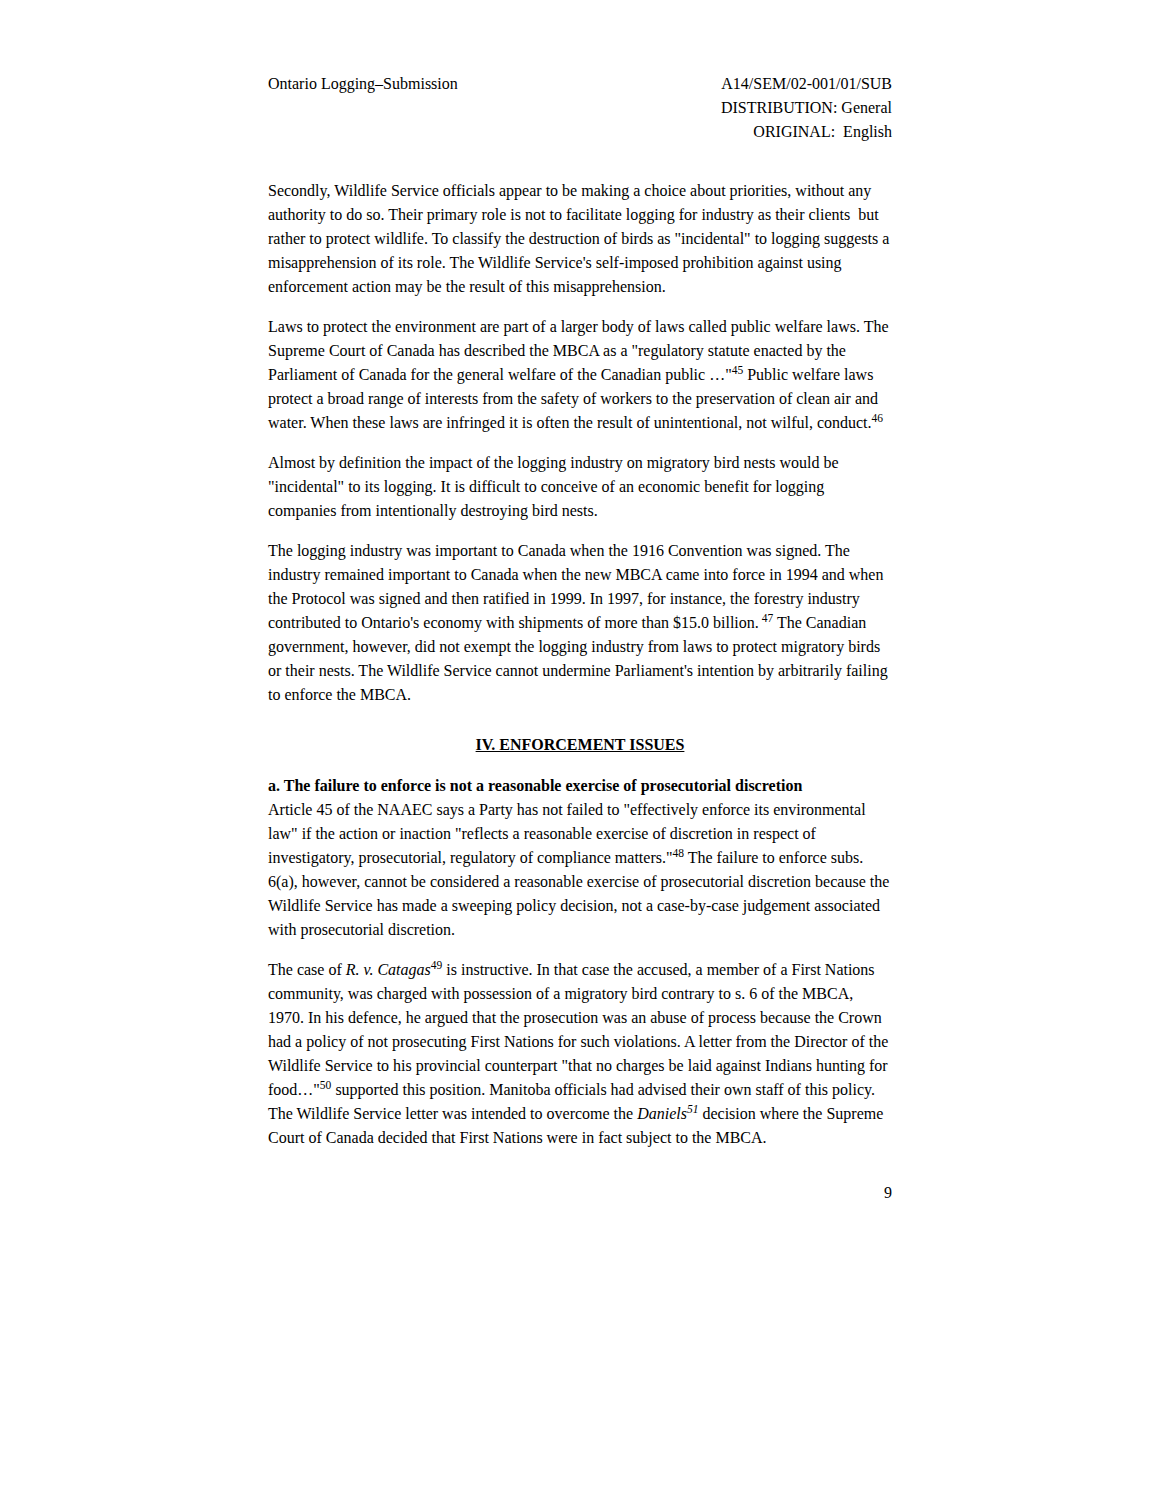Ontario Logging–Submission
A14/SEM/02-001/01/SUB
DISTRIBUTION: General
ORIGINAL: English
Secondly, Wildlife Service officials appear to be making a choice about priorities, without any authority to do so. Their primary role is not to facilitate logging for industry as their clients but rather to protect wildlife. To classify the destruction of birds as "incidental" to logging suggests a misapprehension of its role. The Wildlife Service's self-imposed prohibition against using enforcement action may be the result of this misapprehension.
Laws to protect the environment are part of a larger body of laws called public welfare laws. The Supreme Court of Canada has described the MBCA as a "regulatory statute enacted by the Parliament of Canada for the general welfare of the Canadian public …"45 Public welfare laws protect a broad range of interests from the safety of workers to the preservation of clean air and water. When these laws are infringed it is often the result of unintentional, not wilful, conduct.46
Almost by definition the impact of the logging industry on migratory bird nests would be "incidental" to its logging. It is difficult to conceive of an economic benefit for logging companies from intentionally destroying bird nests.
The logging industry was important to Canada when the 1916 Convention was signed. The industry remained important to Canada when the new MBCA came into force in 1994 and when the Protocol was signed and then ratified in 1999. In 1997, for instance, the forestry industry contributed to Ontario's economy with shipments of more than $15.0 billion. 47 The Canadian government, however, did not exempt the logging industry from laws to protect migratory birds or their nests. The Wildlife Service cannot undermine Parliament's intention by arbitrarily failing to enforce the MBCA.
IV. ENFORCEMENT ISSUES
a. The failure to enforce is not a reasonable exercise of prosecutorial discretion
Article 45 of the NAAEC says a Party has not failed to "effectively enforce its environmental law" if the action or inaction "reflects a reasonable exercise of discretion in respect of investigatory, prosecutorial, regulatory of compliance matters."48 The failure to enforce subs. 6(a), however, cannot be considered a reasonable exercise of prosecutorial discretion because the Wildlife Service has made a sweeping policy decision, not a case-by-case judgement associated with prosecutorial discretion.
The case of R. v. Catagas49 is instructive. In that case the accused, a member of a First Nations community, was charged with possession of a migratory bird contrary to s. 6 of the MBCA, 1970. In his defence, he argued that the prosecution was an abuse of process because the Crown had a policy of not prosecuting First Nations for such violations. A letter from the Director of the Wildlife Service to his provincial counterpart "that no charges be laid against Indians hunting for food…"50 supported this position. Manitoba officials had advised their own staff of this policy. The Wildlife Service letter was intended to overcome the Daniels51 decision where the Supreme Court of Canada decided that First Nations were in fact subject to the MBCA.
9